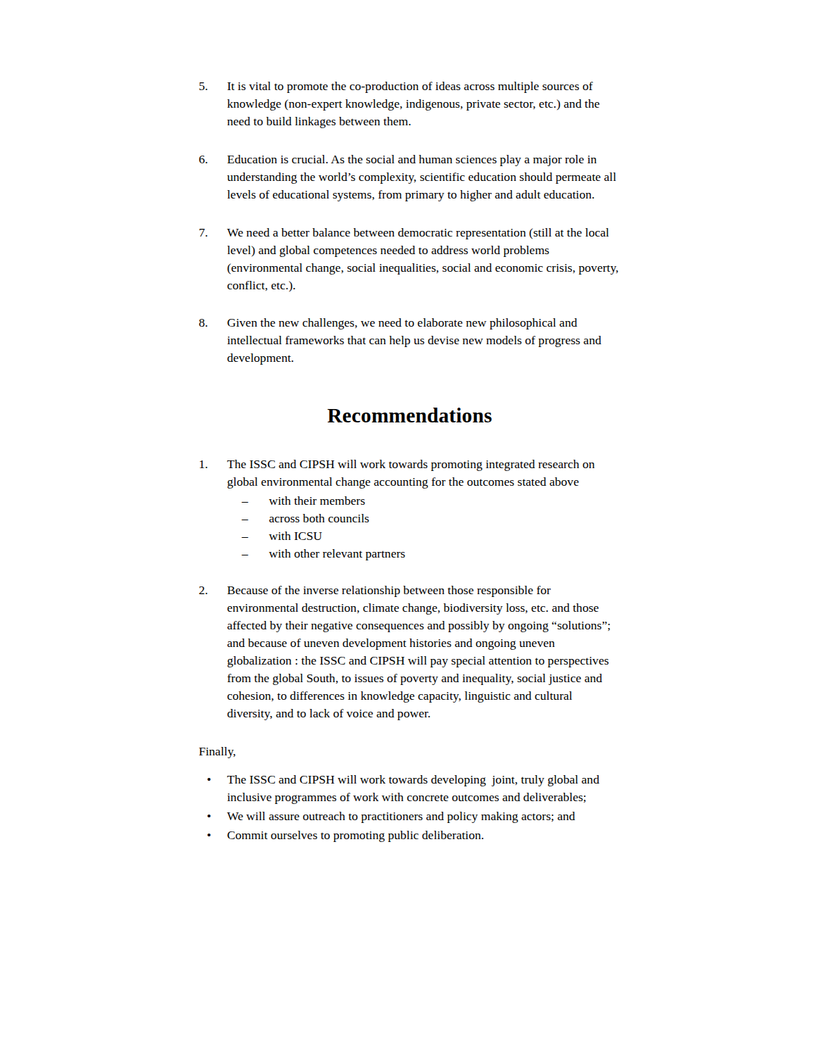5. It is vital to promote the co-production of ideas across multiple sources of knowledge (non-expert knowledge, indigenous, private sector, etc.) and the need to build linkages between them.
6. Education is crucial. As the social and human sciences play a major role in understanding the world’s complexity, scientific education should permeate all levels of educational systems, from primary to higher and adult education.
7. We need a better balance between democratic representation (still at the local level) and global competences needed to address world problems (environmental change, social inequalities, social and economic crisis, poverty, conflict, etc.).
8. Given the new challenges, we need to elaborate new philosophical and intellectual frameworks that can help us devise new models of progress and development.
Recommendations
1. The ISSC and CIPSH will work towards promoting integrated research on global environmental change accounting for the outcomes stated above
–with their members
–across both councils
–with ICSU
–with other relevant partners
2. Because of the inverse relationship between those responsible for environmental destruction, climate change, biodiversity loss, etc. and those affected by their negative consequences and possibly by ongoing “solutions”; and because of uneven development histories and ongoing uneven globalization : the ISSC and CIPSH will pay special attention to perspectives from the global South, to issues of poverty and inequality, social justice and cohesion, to differences in knowledge capacity, linguistic and cultural diversity, and to lack of voice and power.
Finally,
•The ISSC and CIPSH will work towards developing joint, truly global and inclusive programmes of work with concrete outcomes and deliverables;
•We will assure outreach to practitioners and policy making actors; and
•Commit ourselves to promoting public deliberation.